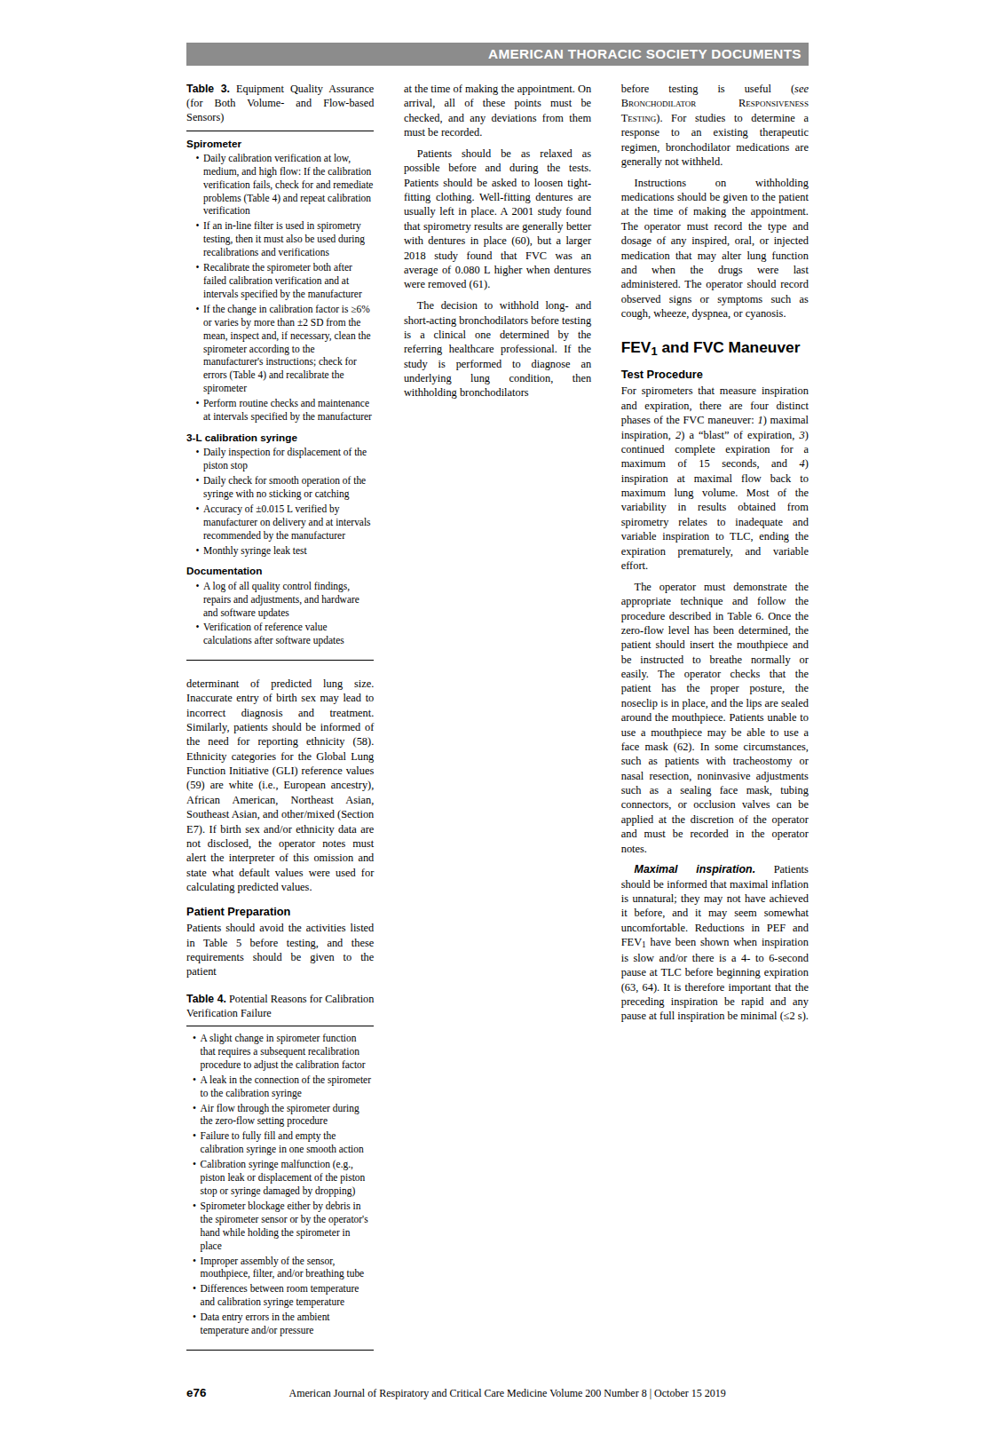AMERICAN THORACIC SOCIETY DOCUMENTS
Table 3. Equipment Quality Assurance (for Both Volume- and Flow-based Sensors)
Spirometer
Daily calibration verification at low, medium, and high flow: If the calibration verification fails, check for and remediate problems (Table 4) and repeat calibration verification
If an in-line filter is used in spirometry testing, then it must also be used during recalibrations and verifications
Recalibrate the spirometer both after failed calibration verification and at intervals specified by the manufacturer
If the change in calibration factor is ≥6% or varies by more than ±2 SD from the mean, inspect and, if necessary, clean the spirometer according to the manufacturer's instructions; check for errors (Table 4) and recalibrate the spirometer
Perform routine checks and maintenance at intervals specified by the manufacturer
3-L calibration syringe
Daily inspection for displacement of the piston stop
Daily check for smooth operation of the syringe with no sticking or catching
Accuracy of ±0.015 L verified by manufacturer on delivery and at intervals recommended by the manufacturer
Monthly syringe leak test
Documentation
A log of all quality control findings, repairs and adjustments, and hardware and software updates
Verification of reference value calculations after software updates
determinant of predicted lung size. Inaccurate entry of birth sex may lead to incorrect diagnosis and treatment. Similarly, patients should be informed of the need for reporting ethnicity (58). Ethnicity categories for the Global Lung Function Initiative (GLI) reference values (59) are white (i.e., European ancestry), African American, Northeast Asian, Southeast Asian, and other/mixed (Section E7). If birth sex and/or ethnicity data are not disclosed, the operator notes must alert the interpreter of this omission and state what default values were used for calculating predicted values.
Patient Preparation
Patients should avoid the activities listed in Table 5 before testing, and these requirements should be given to the patient
Table 4. Potential Reasons for Calibration Verification Failure
A slight change in spirometer function that requires a subsequent recalibration procedure to adjust the calibration factor
A leak in the connection of the spirometer to the calibration syringe
Air flow through the spirometer during the zero-flow setting procedure
Failure to fully fill and empty the calibration syringe in one smooth action
Calibration syringe malfunction (e.g., piston leak or displacement of the piston stop or syringe damaged by dropping)
Spirometer blockage either by debris in the spirometer sensor or by the operator's hand while holding the spirometer in place
Improper assembly of the sensor, mouthpiece, filter, and/or breathing tube
Differences between room temperature and calibration syringe temperature
Data entry errors in the ambient temperature and/or pressure
at the time of making the appointment. On arrival, all of these points must be checked, and any deviations from them must be recorded.
Patients should be as relaxed as possible before and during the tests. Patients should be asked to loosen tight-fitting clothing. Well-fitting dentures are usually left in place. A 2001 study found that spirometry results are generally better with dentures in place (60), but a larger 2018 study found that FVC was an average of 0.080 L higher when dentures were removed (61).
The decision to withhold long- and short-acting bronchodilators before testing is a clinical one determined by the referring healthcare professional. If the study is performed to diagnose an underlying lung condition, then withholding bronchodilators
before testing is useful (see Bronchodilator Responsiveness Testing). For studies to determine a response to an existing therapeutic regimen, bronchodilator medications are generally not withheld.
Instructions on withholding medications should be given to the patient at the time of making the appointment. The operator must record the type and dosage of any inspired, oral, or injected medication that may alter lung function and when the drugs were last administered. The operator should record observed signs or symptoms such as cough, wheeze, dyspnea, or cyanosis.
FEV1 and FVC Maneuver
Test Procedure
For spirometers that measure inspiration and expiration, there are four distinct phases of the FVC maneuver: 1) maximal inspiration, 2) a “blast” of expiration, 3) continued complete expiration for a maximum of 15 seconds, and 4) inspiration at maximal flow back to maximum lung volume. Most of the variability in results obtained from spirometry relates to inadequate and variable inspiration to TLC, ending the expiration prematurely, and variable effort.
The operator must demonstrate the appropriate technique and follow the procedure described in Table 6. Once the zero-flow level has been determined, the patient should insert the mouthpiece and be instructed to breathe normally or easily. The operator checks that the patient has the proper posture, the noseclip is in place, and the lips are sealed around the mouthpiece. Patients unable to use a mouthpiece may be able to use a face mask (62). In some circumstances, such as patients with tracheostomy or nasal resection, noninvasive adjustments such as a sealing face mask, tubing connectors, or occlusion valves can be applied at the discretion of the operator and must be recorded in the operator notes.
Maximal inspiration. Patients should be informed that maximal inflation is unnatural; they may not have achieved it before, and it may seem somewhat uncomfortable. Reductions in PEF and FEV1 have been shown when inspiration is slow and/or there is a 4- to 6-second pause at TLC before beginning expiration (63, 64). It is therefore important that the preceding inspiration be rapid and any pause at full inspiration be minimal (≤2 s).
e76
American Journal of Respiratory and Critical Care Medicine Volume 200 Number 8 | October 15 2019